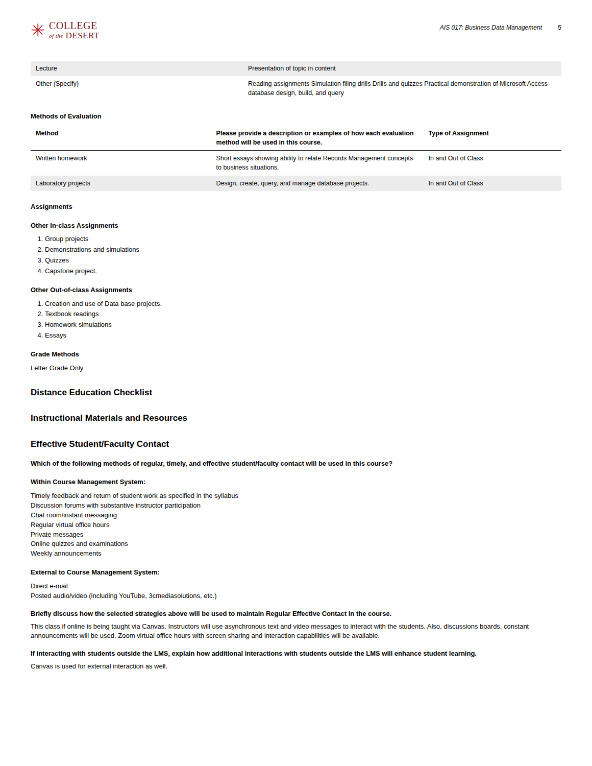✳
COLLEGE
of the DESERT
AIS 017: Business Data Management 5
| Lecture | Presentation of topic in content |
| Other (Specify) | Reading assignments Simulation filing drills Drills and quizzes Practical demonstration of Microsoft Access database design, build, and query |
Methods of Evaluation
| Method | Please provide a description or examples of how each evaluation method will be used in this course. | Type of Assignment |
| --- | --- | --- |
| Written homework | Short essays showing ability to relate Records Management concepts to business situations. | In and Out of Class |
| Laboratory projects | Design, create, query, and manage database projects. | In and Out of Class |
Assignments
Other In-class Assignments
Group projects
Demonstrations and simulations
Quizzes
Capstone project.
Other Out-of-class Assignments
Creation and use of Data base projects.
Textbook readings
Homework simulations
Essays
Grade Methods
Letter Grade Only
Distance Education Checklist
Instructional Materials and Resources
Effective Student/Faculty Contact
Which of the following methods of regular, timely, and effective student/faculty contact will be used in this course?
Within Course Management System:
Timely feedback and return of student work as specified in the syllabus Discussion forums with substantive instructor participation Chat room/instant messaging Regular virtual office hours Private messages Online quizzes and examinations Weekly announcements
External to Course Management System:
Direct e-mail Posted audio/video (including YouTube, 3cmediasolutions, etc.)
Briefly discuss how the selected strategies above will be used to maintain Regular Effective Contact in the course.
This class if online is being taught via Canvas. Instructors will use asynchronous text and video messages to interact with the students. Also, discussions boards, constant announcements will be used. Zoom virtual office hours with screen sharing and interaction capabilities will be available.
If interacting with students outside the LMS, explain how additional interactions with students outside the LMS will enhance student learning.
Canvas is used for external interaction as well.